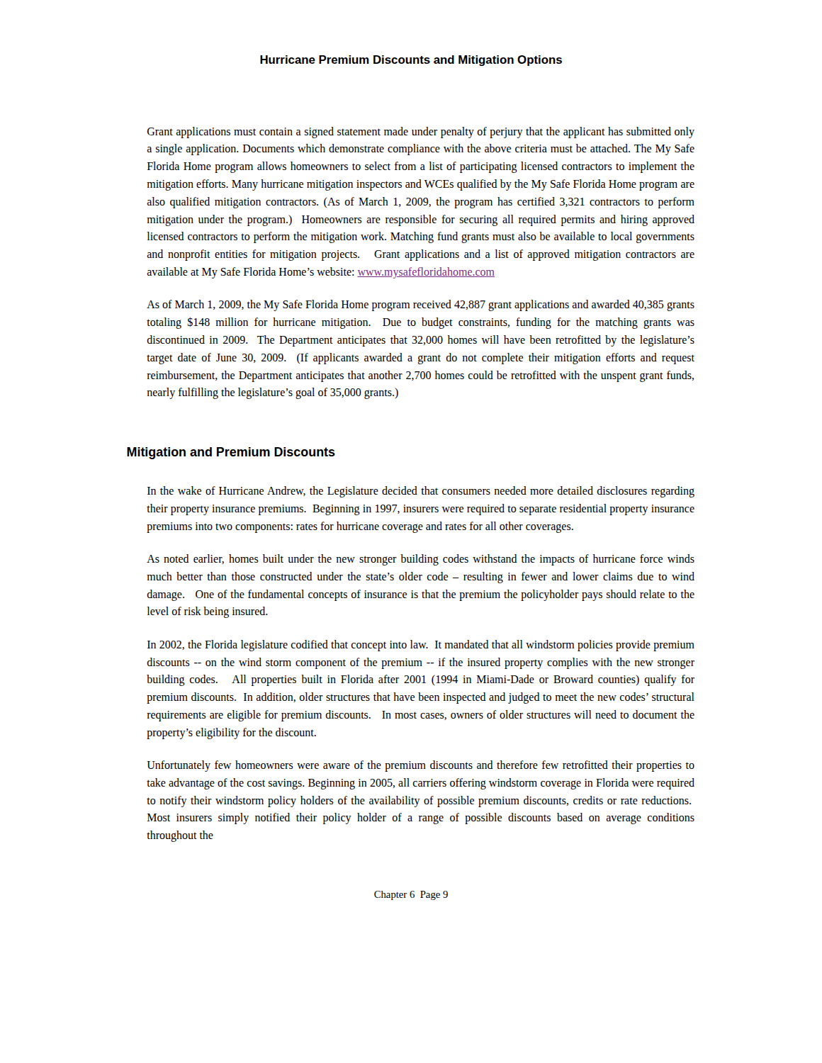Hurricane Premium Discounts and Mitigation Options
Grant applications must contain a signed statement made under penalty of perjury that the applicant has submitted only a single application. Documents which demonstrate compliance with the above criteria must be attached. The My Safe Florida Home program allows homeowners to select from a list of participating licensed contractors to implement the mitigation efforts. Many hurricane mitigation inspectors and WCEs qualified by the My Safe Florida Home program are also qualified mitigation contractors. (As of March 1, 2009, the program has certified 3,321 contractors to perform mitigation under the program.) Homeowners are responsible for securing all required permits and hiring approved licensed contractors to perform the mitigation work. Matching fund grants must also be available to local governments and nonprofit entities for mitigation projects. Grant applications and a list of approved mitigation contractors are available at My Safe Florida Home’s website: www.mysafefloridahome.com
As of March 1, 2009, the My Safe Florida Home program received 42,887 grant applications and awarded 40,385 grants totaling $148 million for hurricane mitigation. Due to budget constraints, funding for the matching grants was discontinued in 2009. The Department anticipates that 32,000 homes will have been retrofitted by the legislature’s target date of June 30, 2009. (If applicants awarded a grant do not complete their mitigation efforts and request reimbursement, the Department anticipates that another 2,700 homes could be retrofitted with the unspent grant funds, nearly fulfilling the legislature’s goal of 35,000 grants.)
Mitigation and Premium Discounts
In the wake of Hurricane Andrew, the Legislature decided that consumers needed more detailed disclosures regarding their property insurance premiums. Beginning in 1997, insurers were required to separate residential property insurance premiums into two components: rates for hurricane coverage and rates for all other coverages.
As noted earlier, homes built under the new stronger building codes withstand the impacts of hurricane force winds much better than those constructed under the state’s older code – resulting in fewer and lower claims due to wind damage. One of the fundamental concepts of insurance is that the premium the policyholder pays should relate to the level of risk being insured.
In 2002, the Florida legislature codified that concept into law. It mandated that all windstorm policies provide premium discounts -- on the wind storm component of the premium -- if the insured property complies with the new stronger building codes. All properties built in Florida after 2001 (1994 in Miami-Dade or Broward counties) qualify for premium discounts. In addition, older structures that have been inspected and judged to meet the new codes’ structural requirements are eligible for premium discounts. In most cases, owners of older structures will need to document the property’s eligibility for the discount.
Unfortunately few homeowners were aware of the premium discounts and therefore few retrofitted their properties to take advantage of the cost savings. Beginning in 2005, all carriers offering windstorm coverage in Florida were required to notify their windstorm policy holders of the availability of possible premium discounts, credits or rate reductions. Most insurers simply notified their policy holder of a range of possible discounts based on average conditions throughout the
Chapter 6 Page 9